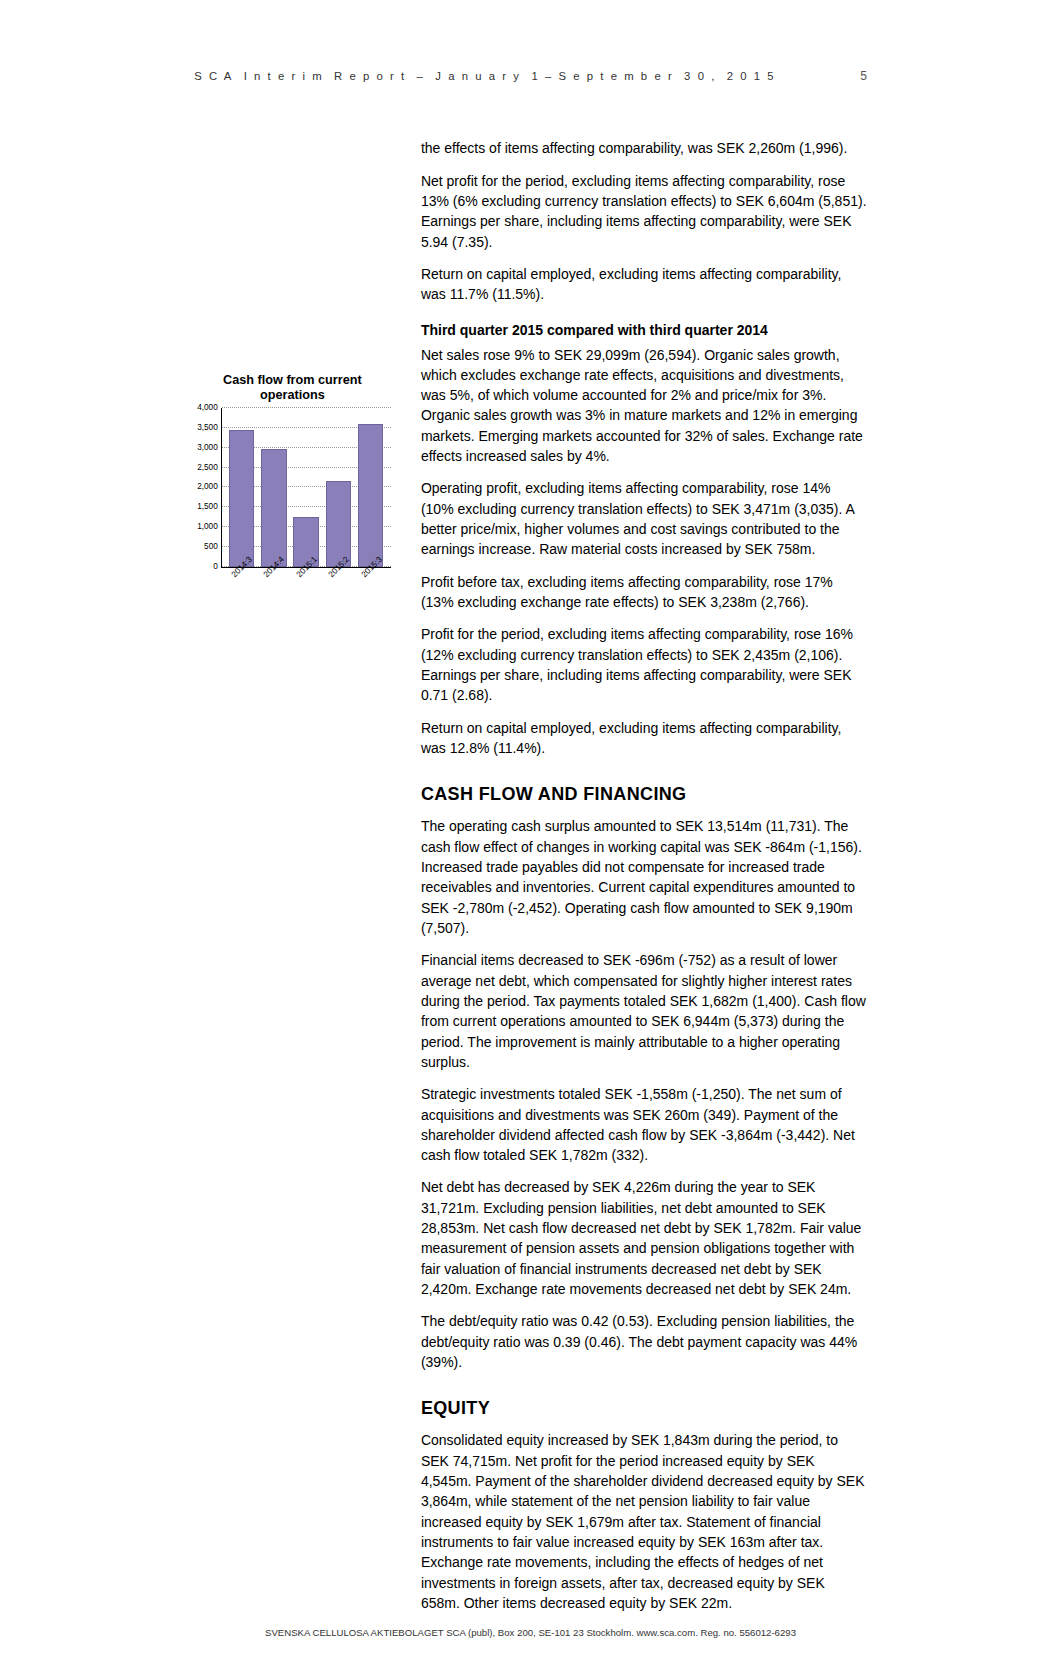S C A I n t e r i m R e p o r t – J a n u a r y 1 – S e p t e m b e r 3 0 , 2 0 1 5
5
Cash flow from current
operations
4,000
3,500
3,000
2,500
2,000
1,500
1,000
500
0
2014:3 2014:4 2015:1 2015:2 2015:3
the effects of items affecting comparability, was SEK 2,260m (1,996).
Net profit for the period, excluding items affecting comparability, rose 13% (6% excluding currency translation effects) to SEK 6,604m (5,851). Earnings per share, including items affecting comparability, were SEK 5.94 (7.35).
Return on capital employed, excluding items affecting comparability, was 11.7% (11.5%).
Third quarter 2015 compared with third quarter 2014
Net sales rose 9% to SEK 29,099m (26,594). Organic sales growth, which excludes exchange rate effects, acquisitions and divestments, was 5%, of which volume accounted for 2% and price/mix for 3%. Organic sales growth was 3% in mature markets and 12% in emerging markets. Emerging markets accounted for 32% of sales. Exchange rate effects increased sales by 4%.
Operating profit, excluding items affecting comparability, rose 14% (10% excluding currency translation effects) to SEK 3,471m (3,035). A better price/mix, higher volumes and cost savings contributed to the earnings increase. Raw material costs increased by SEK 758m.
Profit before tax, excluding items affecting comparability, rose 17% (13% excluding exchange rate effects) to SEK 3,238m (2,766).
Profit for the period, excluding items affecting comparability, rose 16% (12% excluding currency translation effects) to SEK 2,435m (2,106). Earnings per share, including items affecting comparability, were SEK 0.71 (2.68).
Return on capital employed, excluding items affecting comparability, was 12.8% (11.4%).
CASH FLOW AND FINANCING
The operating cash surplus amounted to SEK 13,514m (11,731). The cash flow effect of changes in working capital was SEK -864m (-1,156). Increased trade payables did not compensate for increased trade receivables and inventories. Current capital expenditures amounted to SEK -2,780m (-2,452). Operating cash flow amounted to SEK 9,190m (7,507).
Financial items decreased to SEK -696m (-752) as a result of lower average net debt, which compensated for slightly higher interest rates during the period. Tax payments totaled SEK 1,682m (1,400). Cash flow from current operations amounted to SEK 6,944m (5,373) during the period. The improvement is mainly attributable to a higher operating surplus.
Strategic investments totaled SEK -1,558m (-1,250). The net sum of acquisitions and divestments was SEK 260m (349). Payment of the shareholder dividend affected cash flow by SEK -3,864m (-3,442). Net cash flow totaled SEK 1,782m (332).
Net debt has decreased by SEK 4,226m during the year to SEK 31,721m. Excluding pension liabilities, net debt amounted to SEK 28,853m. Net cash flow decreased net debt by SEK 1,782m. Fair value measurement of pension assets and pension obligations together with fair valuation of financial instruments decreased net debt by SEK 2,420m. Exchange rate movements decreased net debt by SEK 24m.
The debt/equity ratio was 0.42 (0.53). Excluding pension liabilities, the debt/equity ratio was 0.39 (0.46). The debt payment capacity was 44% (39%).
EQUITY
Consolidated equity increased by SEK 1,843m during the period, to SEK 74,715m. Net profit for the period increased equity by SEK 4,545m. Payment of the shareholder dividend decreased equity by SEK 3,864m, while statement of the net pension liability to fair value increased equity by SEK 1,679m after tax. Statement of financial instruments to fair value increased equity by SEK 163m after tax. Exchange rate movements, including the effects of hedges of net investments in foreign assets, after tax, decreased equity by SEK 658m. Other items decreased equity by SEK 22m.
SVENSKA CELLULOSA AKTIEBOLAGET SCA (publ), Box 200, SE-101 23 Stockholm. www.sca.com. Reg. no. 556012-6293